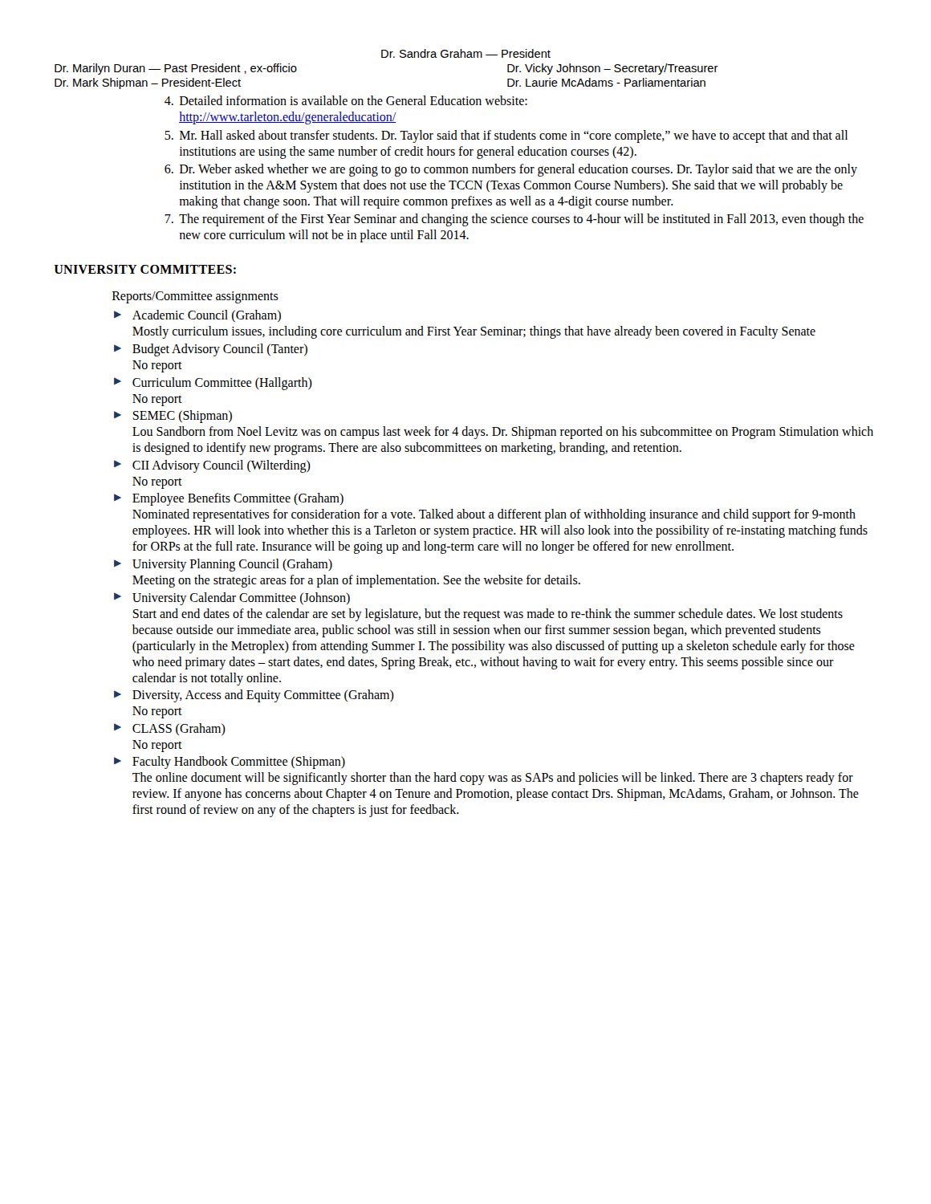Dr. Sandra Graham — President
Dr. Marilyn Duran — Past President , ex-officio
Dr. Vicky Johnson – Secretary/Treasurer
Dr. Mark Shipman – President-Elect
Dr. Laurie McAdams - Parliamentarian
Detailed information is available on the General Education website:
http://www.tarleton.edu/generaleducation/
Mr. Hall asked about transfer students. Dr. Taylor said that if students come in “core complete,” we have to accept that and that all institutions are using the same number of credit hours for general education courses (42).
Dr. Weber asked whether we are going to go to common numbers for general education courses. Dr. Taylor said that we are the only institution in the A&M System that does not use the TCCN (Texas Common Course Numbers). She said that we will probably be making that change soon. That will require common prefixes as well as a 4-digit course number.
The requirement of the First Year Seminar and changing the science courses to 4-hour will be instituted in Fall 2013, even though the new core curriculum will not be in place until Fall 2014.
UNIVERSITY COMMITTEES:
Reports/Committee assignments
Academic Council (Graham) Mostly curriculum issues, including core curriculum and First Year Seminar; things that have already been covered in Faculty Senate
Budget Advisory Council (Tanter) No report
Curriculum Committee (Hallgarth) No report
SEMEC (Shipman) Lou Sandborn from Noel Levitz was on campus last week for 4 days. Dr. Shipman reported on his subcommittee on Program Stimulation which is designed to identify new programs. There are also subcommittees on marketing, branding, and retention.
CII Advisory Council (Wilterding) No report
Employee Benefits Committee (Graham) Nominated representatives for consideration for a vote. Talked about a different plan of withholding insurance and child support for 9-month employees. HR will look into whether this is a Tarleton or system practice. HR will also look into the possibility of re-instating matching funds for ORPs at the full rate. Insurance will be going up and long-term care will no longer be offered for new enrollment.
University Planning Council (Graham) Meeting on the strategic areas for a plan of implementation. See the website for details.
University Calendar Committee (Johnson) Start and end dates of the calendar are set by legislature, but the request was made to re-think the summer schedule dates. We lost students because outside our immediate area, public school was still in session when our first summer session began, which prevented students (particularly in the Metroplex) from attending Summer I. The possibility was also discussed of putting up a skeleton schedule early for those who need primary dates – start dates, end dates, Spring Break, etc., without having to wait for every entry. This seems possible since our calendar is not totally online.
Diversity, Access and Equity Committee (Graham) No report
CLASS (Graham) No report
Faculty Handbook Committee (Shipman) The online document will be significantly shorter than the hard copy was as SAPs and policies will be linked. There are 3 chapters ready for review. If anyone has concerns about Chapter 4 on Tenure and Promotion, please contact Drs. Shipman, McAdams, Graham, or Johnson. The first round of review on any of the chapters is just for feedback.